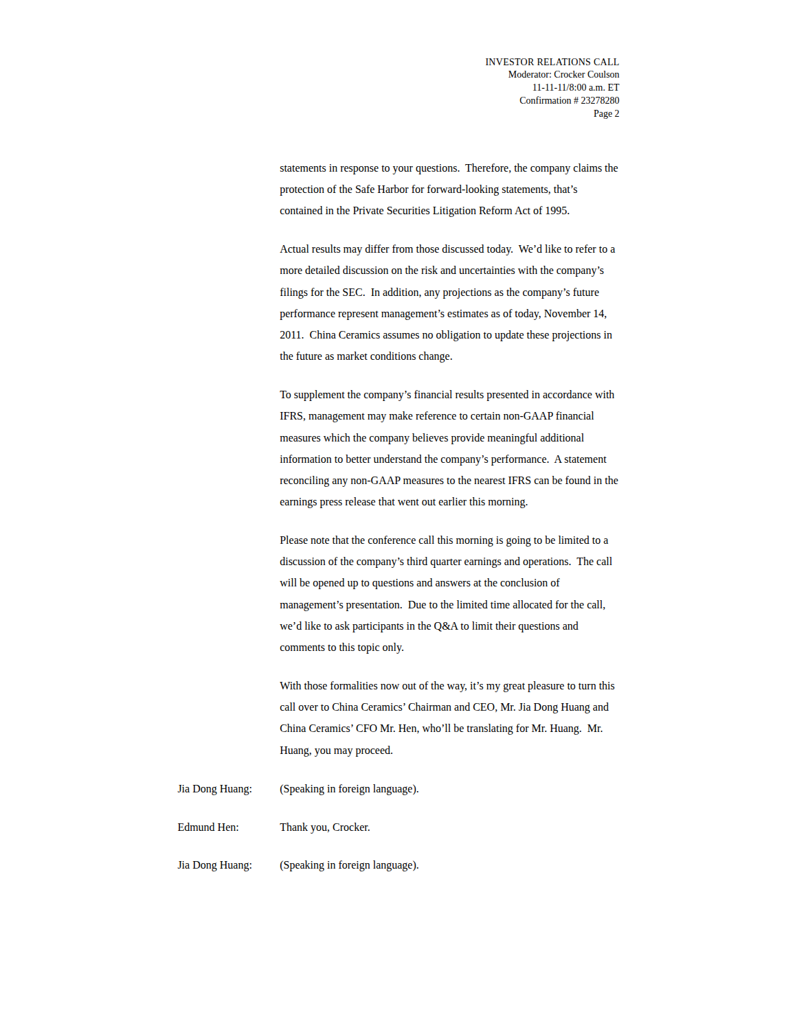INVESTOR RELATIONS CALL
Moderator: Crocker Coulson
11-11-11/8:00 a.m. ET
Confirmation # 23278280
Page 2
statements in response to your questions. Therefore, the company claims the protection of the Safe Harbor for forward-looking statements, that’s contained in the Private Securities Litigation Reform Act of 1995.
Actual results may differ from those discussed today. We’d like to refer to a more detailed discussion on the risk and uncertainties with the company’s filings for the SEC. In addition, any projections as the company’s future performance represent management’s estimates as of today, November 14, 2011. China Ceramics assumes no obligation to update these projections in the future as market conditions change.
To supplement the company’s financial results presented in accordance with IFRS, management may make reference to certain non-GAAP financial measures which the company believes provide meaningful additional information to better understand the company’s performance. A statement reconciling any non-GAAP measures to the nearest IFRS can be found in the earnings press release that went out earlier this morning.
Please note that the conference call this morning is going to be limited to a discussion of the company’s third quarter earnings and operations. The call will be opened up to questions and answers at the conclusion of management’s presentation. Due to the limited time allocated for the call, we’d like to ask participants in the Q&A to limit their questions and comments to this topic only.
With those formalities now out of the way, it’s my great pleasure to turn this call over to China Ceramics’ Chairman and CEO, Mr. Jia Dong Huang and China Ceramics’ CFO Mr. Hen, who’ll be translating for Mr. Huang. Mr. Huang, you may proceed.
Jia Dong Huang:
(Speaking in foreign language).
Edmund Hen:
Thank you, Crocker.
Jia Dong Huang:
(Speaking in foreign language).